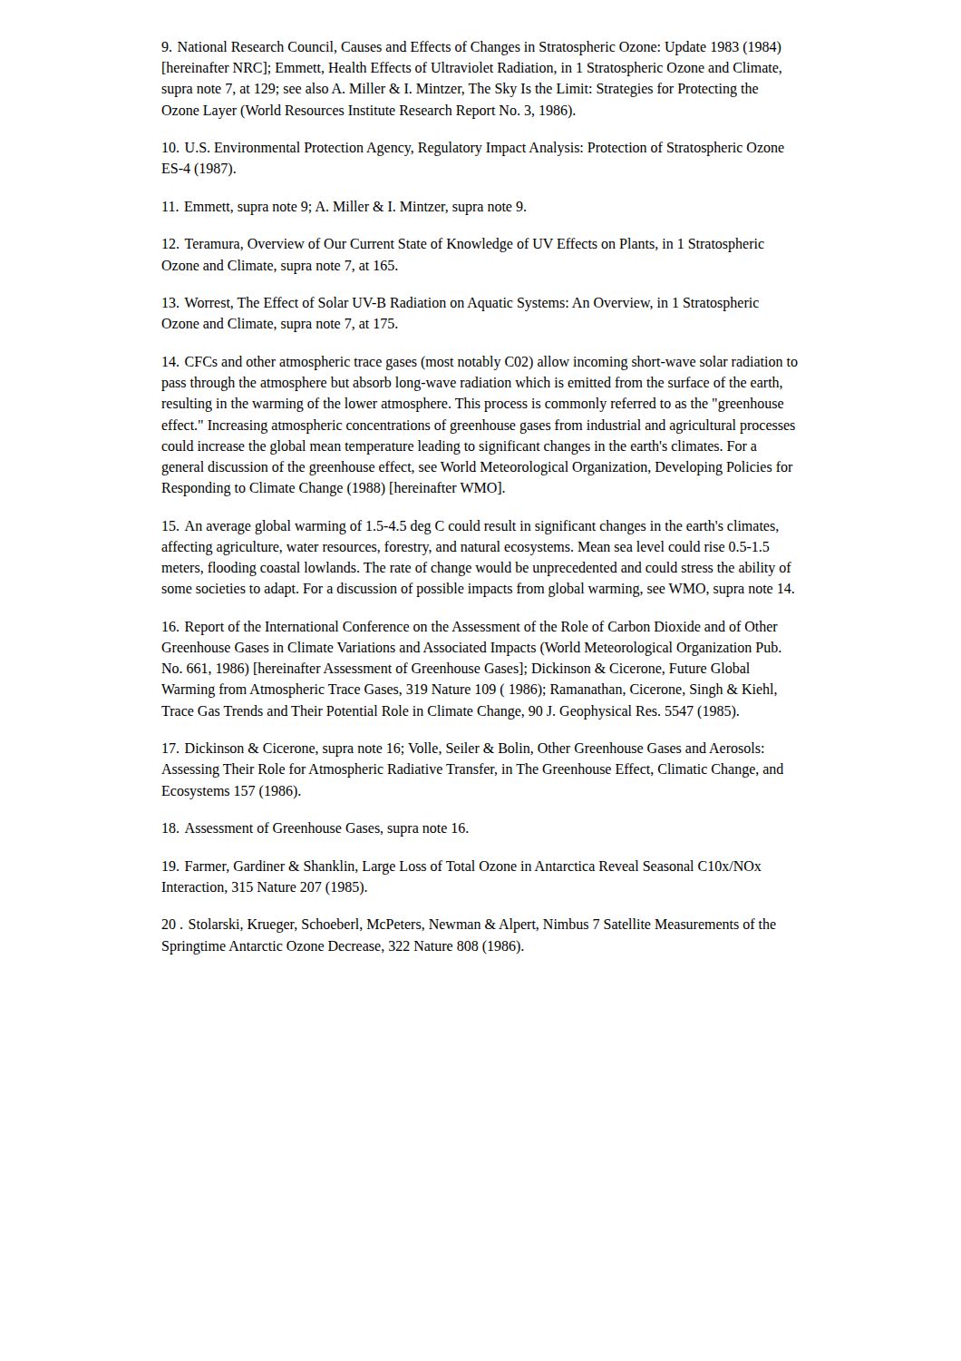9. National Research Council, Causes and Effects of Changes in Stratospheric Ozone: Update 1983 (1984) [hereinafter NRC]; Emmett, Health Effects of Ultraviolet Radiation, in 1 Stratospheric Ozone and Climate, supra note 7, at 129; see also A. Miller & I. Mintzer, The Sky Is the Limit: Strategies for Protecting the Ozone Layer (World Resources Institute Research Report No. 3, 1986).
10. U.S. Environmental Protection Agency, Regulatory Impact Analysis: Protection of Stratospheric Ozone ES-4 (1987).
11. Emmett, supra note 9; A. Miller & I. Mintzer, supra note 9.
12. Teramura, Overview of Our Current State of Knowledge of UV Effects on Plants, in 1 Stratospheric Ozone and Climate, supra note 7, at 165.
13. Worrest, The Effect of Solar UV-B Radiation on Aquatic Systems: An Overview, in 1 Stratospheric Ozone and Climate, supra note 7, at 175.
14. CFCs and other atmospheric trace gases (most notably C02) allow incoming short-wave solar radiation to pass through the atmosphere but absorb long-wave radiation which is emitted from the surface of the earth, resulting in the warming of the lower atmosphere. This process is commonly referred to as the "greenhouse effect." Increasing atmospheric concentrations of greenhouse gases from industrial and agricultural processes could increase the global mean temperature leading to significant changes in the earth's climates. For a general discussion of the greenhouse effect, see World Meteorological Organization, Developing Policies for Responding to Climate Change (1988) [hereinafter WMO].
15. An average global warming of 1.5-4.5 deg C could result in significant changes in the earth's climates, affecting agriculture, water resources, forestry, and natural ecosystems. Mean sea level could rise 0.5-1.5 meters, flooding coastal lowlands. The rate of change would be unprecedented and could stress the ability of some societies to adapt. For a discussion of possible impacts from global warming, see WMO, supra note 14.
16. Report of the International Conference on the Assessment of the Role of Carbon Dioxide and of Other Greenhouse Gases in Climate Variations and Associated Impacts (World Meteorological Organization Pub. No. 661, 1986) [hereinafter Assessment of Greenhouse Gases]; Dickinson & Cicerone, Future Global Warming from Atmospheric Trace Gases, 319 Nature 109 ( 1986); Ramanathan, Cicerone, Singh & Kiehl, Trace Gas Trends and Their Potential Role in Climate Change, 90 J. Geophysical Res. 5547 (1985).
17. Dickinson & Cicerone, supra note 16; Volle, Seiler & Bolin, Other Greenhouse Gases and Aerosols: Assessing Their Role for Atmospheric Radiative Transfer, in The Greenhouse Effect, Climatic Change, and Ecosystems 157 (1986).
18. Assessment of Greenhouse Gases, supra note 16.
19. Farmer, Gardiner & Shanklin, Large Loss of Total Ozone in Antarctica Reveal Seasonal C10x/NOx Interaction, 315 Nature 207 (1985).
20 . Stolarski, Krueger, Schoeberl, McPeters, Newman & Alpert, Nimbus 7 Satellite Measurements of the Springtime Antarctic Ozone Decrease, 322 Nature 808 (1986).